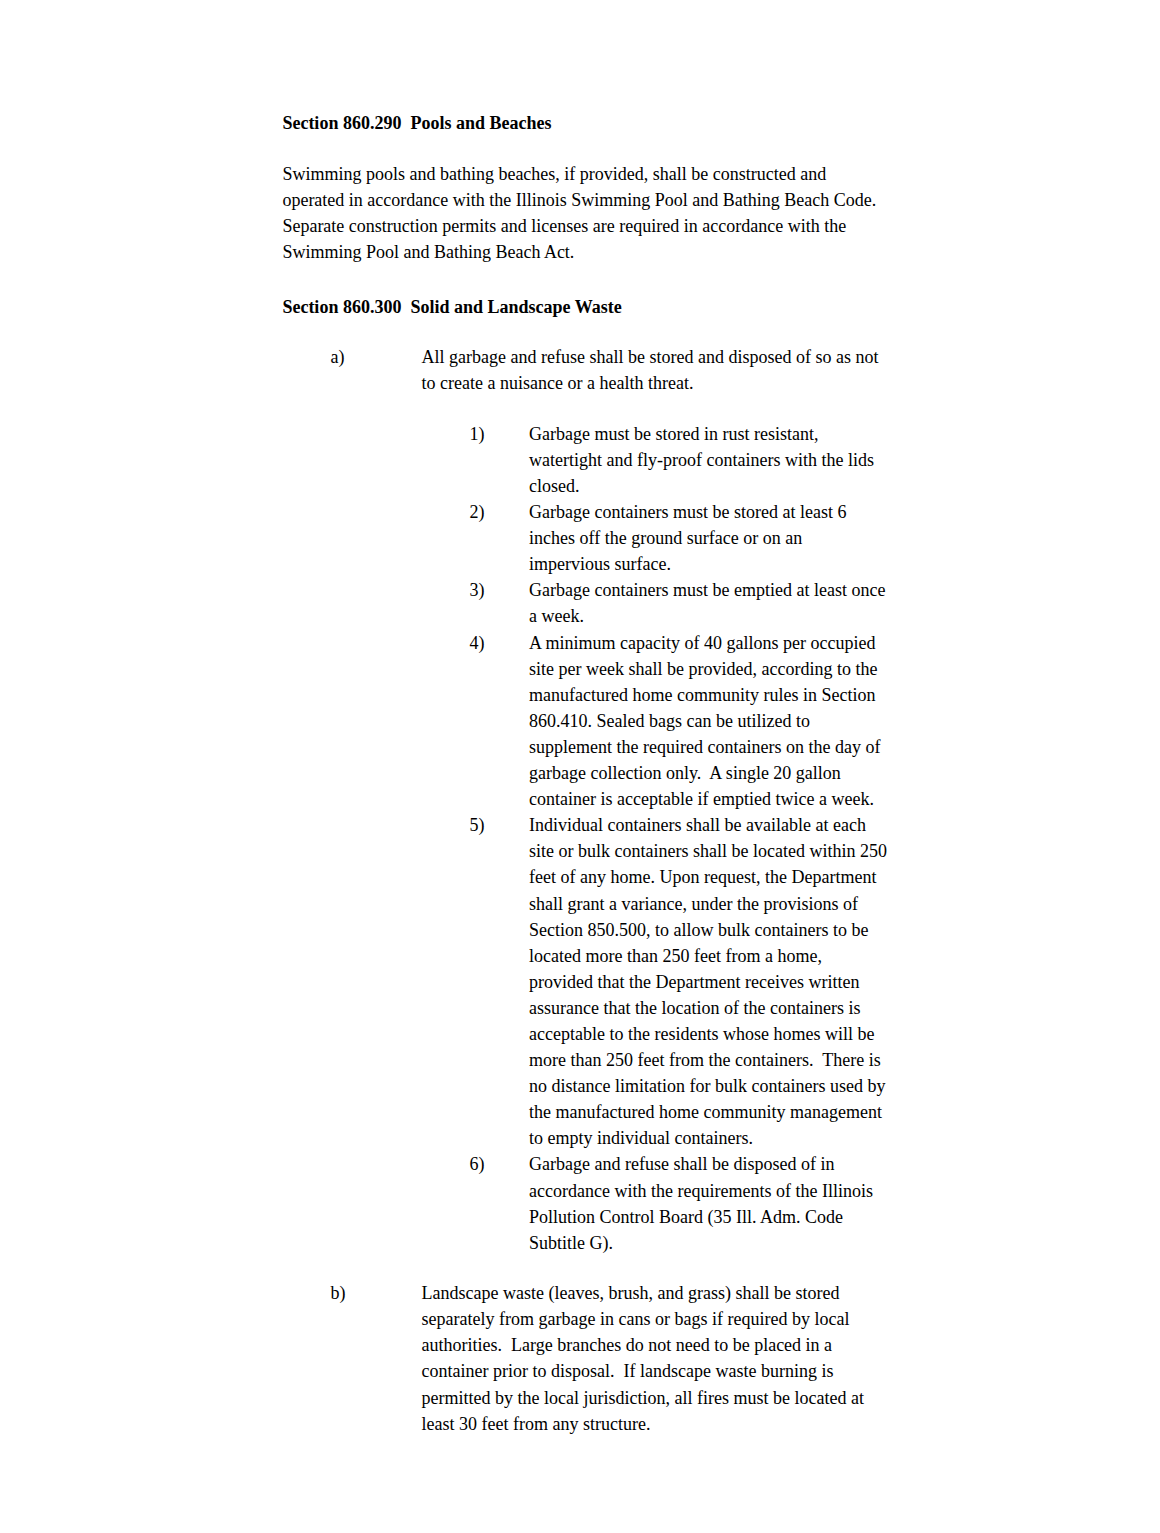Section 860.290 Pools and Beaches
Swimming pools and bathing beaches, if provided, shall be constructed and operated in accordance with the Illinois Swimming Pool and Bathing Beach Code. Separate construction permits and licenses are required in accordance with the Swimming Pool and Bathing Beach Act.
Section 860.300 Solid and Landscape Waste
| a) | All garbage and refuse shall be stored and disposed of so as not to create a nuisance or a health threat. / 1) / Garbage must be stored in rust resistant, watertight and fly-proof containers with the lids closed. / / 2) / Garbage containers must be stored at least 6 inches off the ground surface or on an impervious surface. / / 3) / Garbage containers must be emptied at least once a week. / / 4) / A minimum capacity of 40 gallons per occupied site per week shall be provided, according to the manufactured home community rules in Section 860.410. Sealed bags can be utilized to supplement the required containers on the day of garbage collection only. A single 20 gallon container is acceptable if emptied twice a week. / / 5) / Individual containers shall be available at each site or bulk containers shall be located within 250 feet of any home. Upon request, the Department shall grant a variance, under the provisions of Section 850.500, to allow bulk containers to be located more than 250 feet from a home, provided that the Department receives written assurance that the location of the containers is acceptable to the residents whose homes will be more than 250 feet from the containers. There is no distance limitation for bulk containers used by the manufactured home community management to empty individual containers. / / 6) / Garbage and refuse shall be disposed of in accordance with the requirements of the Illinois Pollution Control Board (35 Ill. Adm. Code Subtitle G). / |
| b) | Landscape waste (leaves, brush, and grass) shall be stored separately from garbage in cans or bags if required by local authorities. Large branches do not need to be placed in a container prior to disposal. If landscape waste burning is permitted by the local jurisdiction, all fires must be located at least 30 feet from any structure. |